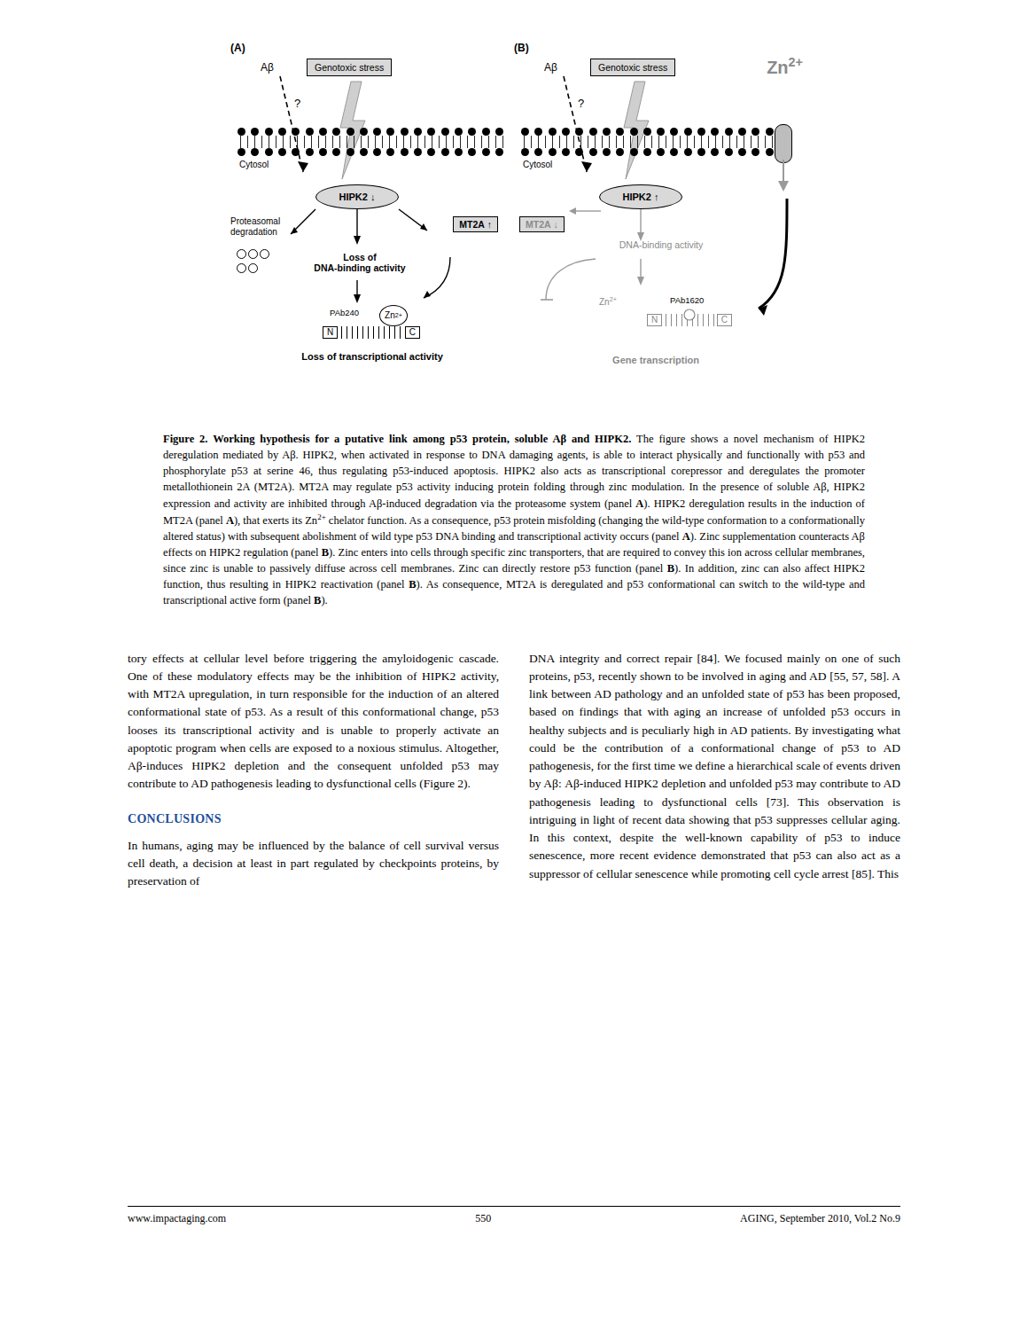(A)
Aβ
Genotoxic stress
?
Cytosol
HIPK2 ↓
Proteasomal
degradation
MT2A ↑
Loss of
DNA-binding activity
PAb240
Zn2+
N C
Loss of transcriptional activity
(B)
Aβ
Genotoxic stress
Zn2+
?
Cytosol
HIPK2 ↑
MT2A ↓
DNA-binding activity
PAb1620
Zn2+
N C
Gene transcription
Figure 2. Working hypothesis for a putative link among p53 protein, soluble Aβ and HIPK2. The figure shows a novel mechanism of HIPK2 deregulation mediated by Aβ. HIPK2, when activated in response to DNA damaging agents, is able to interact physically and functionally with p53 and phosphorylate p53 at serine 46, thus regulating p53-induced apoptosis. HIPK2 also acts as transcriptional corepressor and deregulates the promoter metallothionein 2A (MT2A). MT2A may regulate p53 activity inducing protein folding through zinc modulation. In the presence of soluble Aβ, HIPK2 expression and activity are inhibited through Aβ-induced degradation via the proteasome system (panel A). HIPK2 deregulation results in the induction of MT2A (panel A), that exerts its Zn2+ chelator function. As a consequence, p53 protein misfolding (changing the wild-type conformation to a conformationally altered status) with subsequent abolishment of wild type p53 DNA binding and transcriptional activity occurs (panel A). Zinc supplementation counteracts Aβ effects on HIPK2 regulation (panel B). Zinc enters into cells through specific zinc transporters, that are required to convey this ion across cellular membranes, since zinc is unable to passively diffuse across cell membranes. Zinc can directly restore p53 function (panel B). In addition, zinc can also affect HIPK2 function, thus resulting in HIPK2 reactivation (panel B). As consequence, MT2A is deregulated and p53 conformational can switch to the wild-type and transcriptional active form (panel B).
tory effects at cellular level before triggering the amyloidogenic cascade. One of these modulatory effects may be the inhibition of HIPK2 activity, with MT2A upregulation, in turn responsible for the induction of an altered conformational state of p53. As a result of this conformational change, p53 looses its transcriptional activity and is unable to properly activate an apoptotic program when cells are exposed to a noxious stimulus. Altogether, Aβ-induces HIPK2 depletion and the consequent unfolded p53 may contribute to AD pathogenesis leading to dysfunctional cells (Figure 2).
CONCLUSIONS
In humans, aging may be influenced by the balance of cell survival versus cell death, a decision at least in part regulated by checkpoints proteins, by preservation of
DNA integrity and correct repair [84]. We focused mainly on one of such proteins, p53, recently shown to be involved in aging and AD [55, 57, 58]. A link between AD pathology and an unfolded state of p53 has been proposed, based on findings that with aging an increase of unfolded p53 occurs in healthy subjects and is peculiarly high in AD patients. By investigating what could be the contribution of a conformational change of p53 to AD pathogenesis, for the first time we define a hierarchical scale of events driven by Aβ: Aβ-induced HIPK2 depletion and unfolded p53 may contribute to AD pathogenesis leading to dysfunctional cells [73]. This observation is intriguing in light of recent data showing that p53 suppresses cellular aging. In this context, despite the well-known capability of p53 to induce senescence, more recent evidence demonstrated that p53 can also act as a suppressor of cellular senescence while promoting cell cycle arrest [85]. This
www.impactaging.com
550
AGING, September 2010, Vol.2 No.9